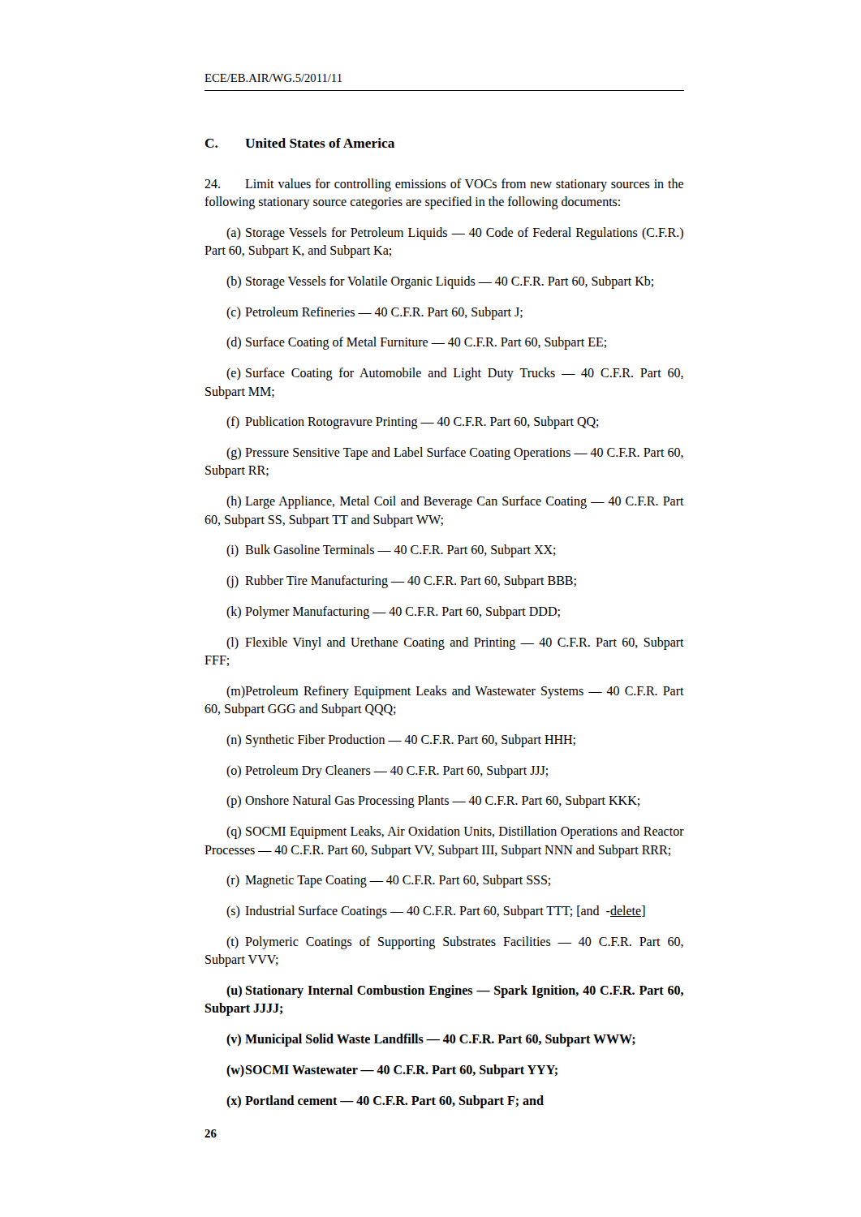ECE/EB.AIR/WG.5/2011/11
C. United States of America
24. Limit values for controlling emissions of VOCs from new stationary sources in the following stationary source categories are specified in the following documents:
(a) Storage Vessels for Petroleum Liquids — 40 Code of Federal Regulations (C.F.R.) Part 60, Subpart K, and Subpart Ka;
(b) Storage Vessels for Volatile Organic Liquids — 40 C.F.R. Part 60, Subpart Kb;
(c) Petroleum Refineries — 40 C.F.R. Part 60, Subpart J;
(d) Surface Coating of Metal Furniture — 40 C.F.R. Part 60, Subpart EE;
(e) Surface Coating for Automobile and Light Duty Trucks — 40 C.F.R. Part 60, Subpart MM;
(f) Publication Rotogravure Printing — 40 C.F.R. Part 60, Subpart QQ;
(g) Pressure Sensitive Tape and Label Surface Coating Operations — 40 C.F.R. Part 60, Subpart RR;
(h) Large Appliance, Metal Coil and Beverage Can Surface Coating — 40 C.F.R. Part 60, Subpart SS, Subpart TT and Subpart WW;
(i) Bulk Gasoline Terminals — 40 C.F.R. Part 60, Subpart XX;
(j) Rubber Tire Manufacturing — 40 C.F.R. Part 60, Subpart BBB;
(k) Polymer Manufacturing — 40 C.F.R. Part 60, Subpart DDD;
(l) Flexible Vinyl and Urethane Coating and Printing — 40 C.F.R. Part 60, Subpart FFF;
(m) Petroleum Refinery Equipment Leaks and Wastewater Systems — 40 C.F.R. Part 60, Subpart GGG and Subpart QQQ;
(n) Synthetic Fiber Production — 40 C.F.R. Part 60, Subpart HHH;
(o) Petroleum Dry Cleaners — 40 C.F.R. Part 60, Subpart JJJ;
(p) Onshore Natural Gas Processing Plants — 40 C.F.R. Part 60, Subpart KKK;
(q) SOCMI Equipment Leaks, Air Oxidation Units, Distillation Operations and Reactor Processes — 40 C.F.R. Part 60, Subpart VV, Subpart III, Subpart NNN and Subpart RRR;
(r) Magnetic Tape Coating — 40 C.F.R. Part 60, Subpart SSS;
(s) Industrial Surface Coatings — 40 C.F.R. Part 60, Subpart TTT; [and -delete]
(t) Polymeric Coatings of Supporting Substrates Facilities — 40 C.F.R. Part 60, Subpart VVV;
(u) Stationary Internal Combustion Engines — Spark Ignition, 40 C.F.R. Part 60, Subpart JJJJ;
(v) Municipal Solid Waste Landfills — 40 C.F.R. Part 60, Subpart WWW;
(w) SOCMI Wastewater — 40 C.F.R. Part 60, Subpart YYY;
(x) Portland cement — 40 C.F.R. Part 60, Subpart F; and
26